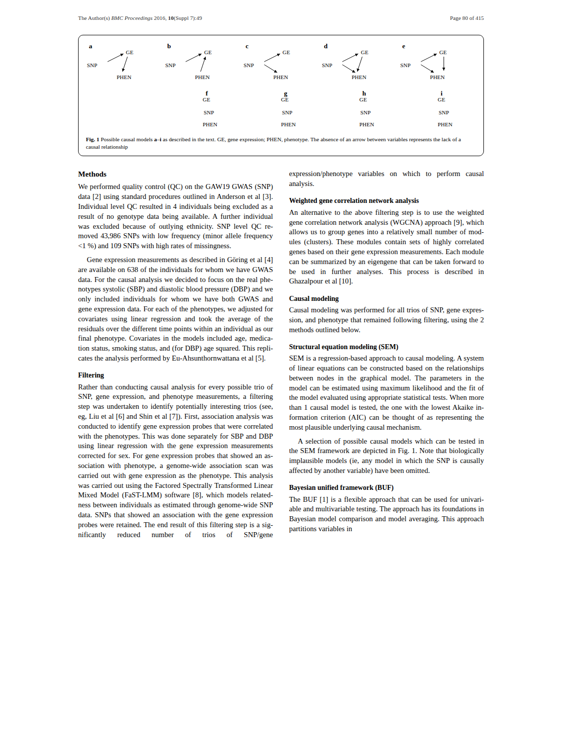The Author(s) BMC Proceedings 2016, 10(Suppl 7):49
Page 80 of 415
a GE SNP PHEN
b GE SNP PHEN
c GE SNP PHEN
d GE SNP PHEN
e GE SNP PHEN
f GE SNP PHEN
g GE SNP PHEN
h GE SNP PHEN
i GE SNP PHEN
Fig. 1 Possible causal models a–i as described in the text. GE, gene expression; PHEN, phenotype. The absence of an arrow between variables represents the lack of a causal relationship
Methods
We performed quality control (QC) on the GAW19 GWAS (SNP) data [2] using standard procedures outlined in Anderson et al [3]. Individual level QC resulted in 4 individuals being excluded as a result of no genotype data being available. A further individual was excluded because of outlying ethnicity. SNP level QC removed 43,986 SNPs with low frequency (minor allele frequency <1 %) and 109 SNPs with high rates of missingness.
Gene expression measurements as described in Göring et al [4] are available on 638 of the individuals for whom we have GWAS data. For the causal analysis we decided to focus on the real phenotypes systolic (SBP) and diastolic blood pressure (DBP) and we only included individuals for whom we have both GWAS and gene expression data. For each of the phenotypes, we adjusted for covariates using linear regression and took the average of the residuals over the different time points within an individual as our final phenotype. Covariates in the models included age, medication status, smoking status, and (for DBP) age squared. This replicates the analysis performed by Eu-Ahsunthornwattana et al [5].
Filtering
Rather than conducting causal analysis for every possible trio of SNP, gene expression, and phenotype measurements, a filtering step was undertaken to identify potentially interesting trios (see, eg, Liu et al [6] and Shin et al [7]). First, association analysis was conducted to identify gene expression probes that were correlated with the phenotypes. This was done separately for SBP and DBP using linear regression with the gene expression measurements corrected for sex. For gene expression probes that showed an association with phenotype, a genome-wide association scan was carried out with gene expression as the phenotype. This analysis was carried out using the Factored Spectrally Transformed Linear Mixed Model (FaST-LMM) software [8], which models relatedness between individuals as estimated through genome-wide SNP data. SNPs that showed an association with the gene expression probes were retained. The end result of this filtering step is a significantly reduced number of trios of SNP/gene expression/phenotype variables on which to perform causal analysis.
Weighted gene correlation network analysis
An alternative to the above filtering step is to use the weighted gene correlation network analysis (WGCNA) approach [9], which allows us to group genes into a relatively small number of modules (clusters). These modules contain sets of highly correlated genes based on their gene expression measurements. Each module can be summarized by an eigengene that can be taken forward to be used in further analyses. This process is described in Ghazalpour et al [10].
Causal modeling
Causal modeling was performed for all trios of SNP, gene expression, and phenotype that remained following filtering, using the 2 methods outlined below.
Structural equation modeling (SEM)
SEM is a regression-based approach to causal modeling. A system of linear equations can be constructed based on the relationships between nodes in the graphical model. The parameters in the model can be estimated using maximum likelihood and the fit of the model evaluated using appropriate statistical tests. When more than 1 causal model is tested, the one with the lowest Akaike information criterion (AIC) can be thought of as representing the most plausible underlying causal mechanism.
A selection of possible causal models which can be tested in the SEM framework are depicted in Fig. 1. Note that biologically implausible models (ie, any model in which the SNP is causally affected by another variable) have been omitted.
Bayesian unified framework (BUF)
The BUF [1] is a flexible approach that can be used for univariable and multivariable testing. The approach has its foundations in Bayesian model comparison and model averaging. This approach partitions variables in